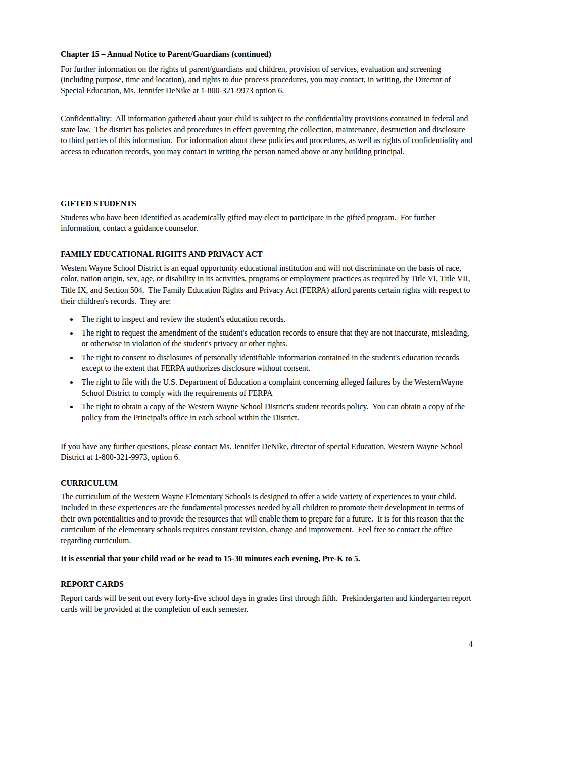Chapter 15 – Annual Notice to Parent/Guardians (continued)
For further information on the rights of parent/guardians and children, provision of services, evaluation and screening (including purpose, time and location), and rights to due process procedures, you may contact, in writing, the Director of Special Education, Ms. Jennifer DeNike at 1-800-321-9973 option 6.
Confidentiality: All information gathered about your child is subject to the confidentiality provisions contained in federal and state law. The district has policies and procedures in effect governing the collection, maintenance, destruction and disclosure to third parties of this information. For information about these policies and procedures, as well as rights of confidentiality and access to education records, you may contact in writing the person named above or any building principal.
GIFTED STUDENTS
Students who have been identified as academically gifted may elect to participate in the gifted program. For further information, contact a guidance counselor.
FAMILY EDUCATIONAL RIGHTS AND PRIVACY ACT
Western Wayne School District is an equal opportunity educational institution and will not discriminate on the basis of race, color, nation origin, sex, age, or disability in its activities, programs or employment practices as required by Title VI, Title VII, Title IX, and Section 504. The Family Education Rights and Privacy Act (FERPA) afford parents certain rights with respect to their children's records. They are:
The right to inspect and review the student's education records.
The right to request the amendment of the student's education records to ensure that they are not inaccurate, misleading, or otherwise in violation of the student's privacy or other rights.
The right to consent to disclosures of personally identifiable information contained in the student's education records except to the extent that FERPA authorizes disclosure without consent.
The right to file with the U.S. Department of Education a complaint concerning alleged failures by the WesternWayne School District to comply with the requirements of FERPA
The right to obtain a copy of the Western Wayne School District's student records policy. You can obtain a copy of the policy from the Principal's office in each school within the District.
If you have any further questions, please contact Ms. Jennifer DeNike, director of special Education, Western Wayne School District at 1-800-321-9973, option 6.
CURRICULUM
The curriculum of the Western Wayne Elementary Schools is designed to offer a wide variety of experiences to your child. Included in these experiences are the fundamental processes needed by all children to promote their development in terms of their own potentialities and to provide the resources that will enable them to prepare for a future. It is for this reason that the curriculum of the elementary schools requires constant revision, change and improvement. Feel free to contact the office regarding curriculum.
It is essential that your child read or be read to 15-30 minutes each evening, Pre-K to 5.
REPORT CARDS
Report cards will be sent out every forty-five school days in grades first through fifth. Prekindergarten and kindergarten report cards will be provided at the completion of each semester.
4